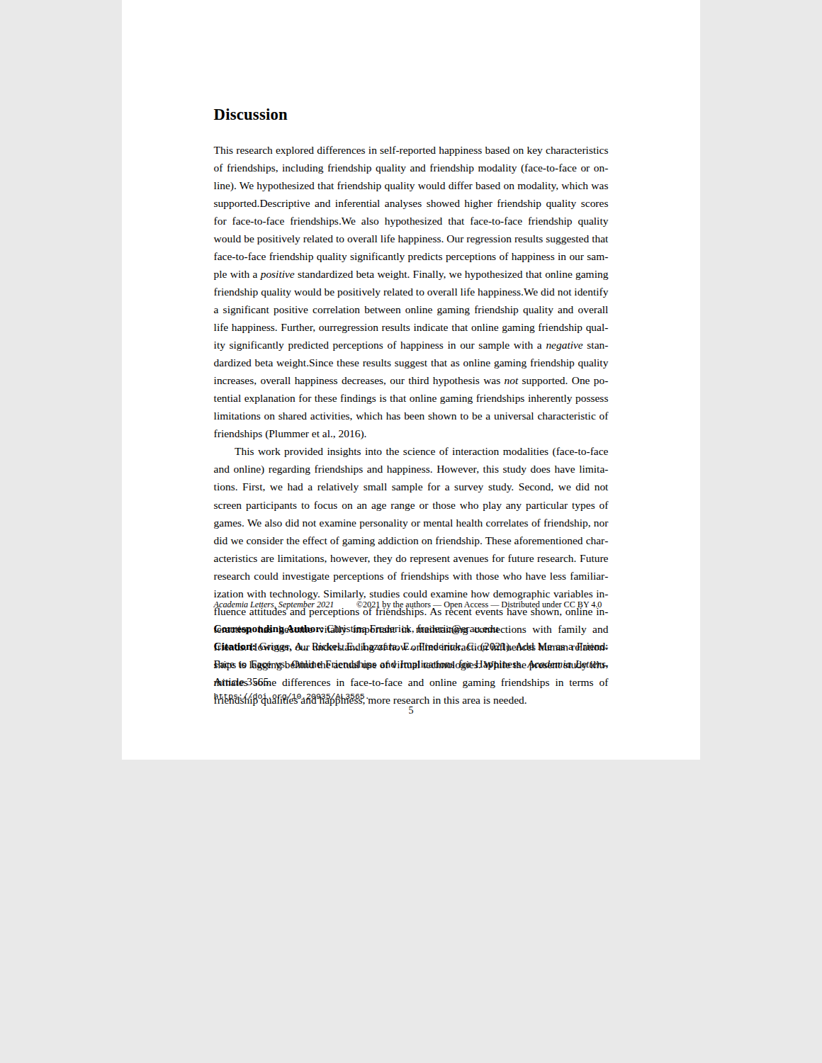Discussion
This research explored differences in self-reported happiness based on key characteristics of friendships, including friendship quality and friendship modality (face-to-face or online). We hypothesized that friendship quality would differ based on modality, which was supported.Descriptive and inferential analyses showed higher friendship quality scores for face-to-face friendships.We also hypothesized that face-to-face friendship quality would be positively related to overall life happiness. Our regression results suggested that face-to-face friendship quality significantly predicts perceptions of happiness in our sample with a positive standardized beta weight. Finally, we hypothesized that online gaming friendship quality would be positively related to overall life happiness.We did not identify a significant positive correlation between online gaming friendship quality and overall life happiness. Further, ourregression results indicate that online gaming friendship quality significantly predicted perceptions of happiness in our sample with a negative standardized beta weight.Since these results suggest that as online gaming friendship quality increases, overall happiness decreases, our third hypothesis was not supported. One potential explanation for these findings is that online gaming friendships inherently possess limitations on shared activities, which has been shown to be a universal characteristic of friendships (Plummer et al., 2016).
This work provided insights into the science of interaction modalities (face-to-face and online) regarding friendships and happiness. However, this study does have limitations. First, we had a relatively small sample for a survey study. Second, we did not screen participants to focus on an age range or those who play any particular types of games. We also did not examine personality or mental health correlates of friendship, nor did we consider the effect of gaming addiction on friendship. These aforementioned characteristics are limitations, however, they do represent avenues for future research. Future research could investigate perceptions of friendships with those who have less familiarization with technology. Similarly, studies could examine how demographic variables influence attitudes and perceptions of friendships. As recent events have shown, online interaction has become vitally important in maintaining connections with family and friends. However, our understanding of how online interaction influences human relationships is lagging behind the actual use of virtual technologies. While the present study illuminates some differences in face-to-face and online gaming friendships in terms of friendship qualities and happiness, more research in this area is needed.
Academia Letters, September 2021 ©2021 by the authors — Open Access — Distributed under CC BY 4.0
Corresponding Author: Christina Frederick, frederic@erau.edu
Citation: Griggs, A., Rickel, E., Lazzara, E., Frederick, C. (2021). Add Me as a Friend: Face to Face vs. Online Friendships and Implications for Happiness. Academia Letters, Article 3565.
https://doi.org/10.20935/AL3565.
5